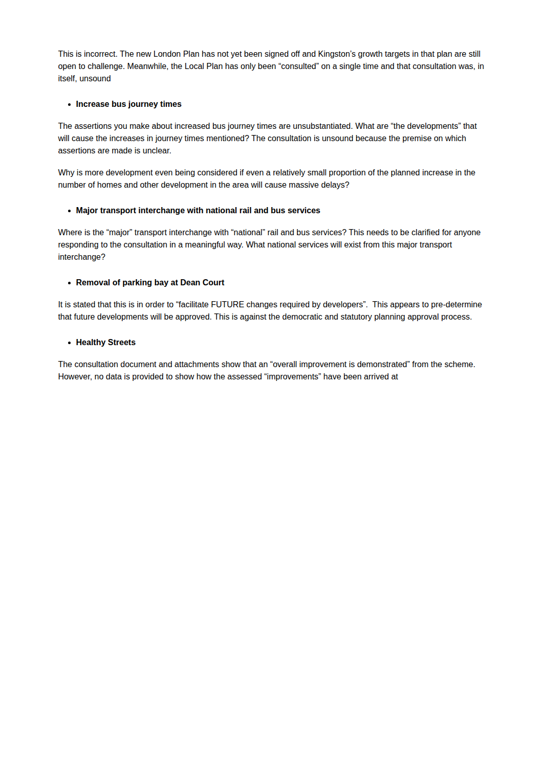This is incorrect. The new London Plan has not yet been signed off and Kingston’s growth targets in that plan are still open to challenge. Meanwhile, the Local Plan has only been “consulted” on a single time and that consultation was, in itself, unsound
Increase bus journey times
The assertions you make about increased bus journey times are unsubstantiated. What are “the developments” that will cause the increases in journey times mentioned? The consultation is unsound because the premise on which assertions are made is unclear.
Why is more development even being considered if even a relatively small proportion of the planned increase in the number of homes and other development in the area will cause massive delays?
Major transport interchange with national rail and bus services
Where is the “major” transport interchange with “national” rail and bus services? This needs to be clarified for anyone responding to the consultation in a meaningful way. What national services will exist from this major transport interchange?
Removal of parking bay at Dean Court
It is stated that this is in order to “facilitate FUTURE changes required by developers”. This appears to pre-determine that future developments will be approved. This is against the democratic and statutory planning approval process.
Healthy Streets
The consultation document and attachments show that an “overall improvement is demonstrated” from the scheme. However, no data is provided to show how the assessed “improvements” have been arrived at